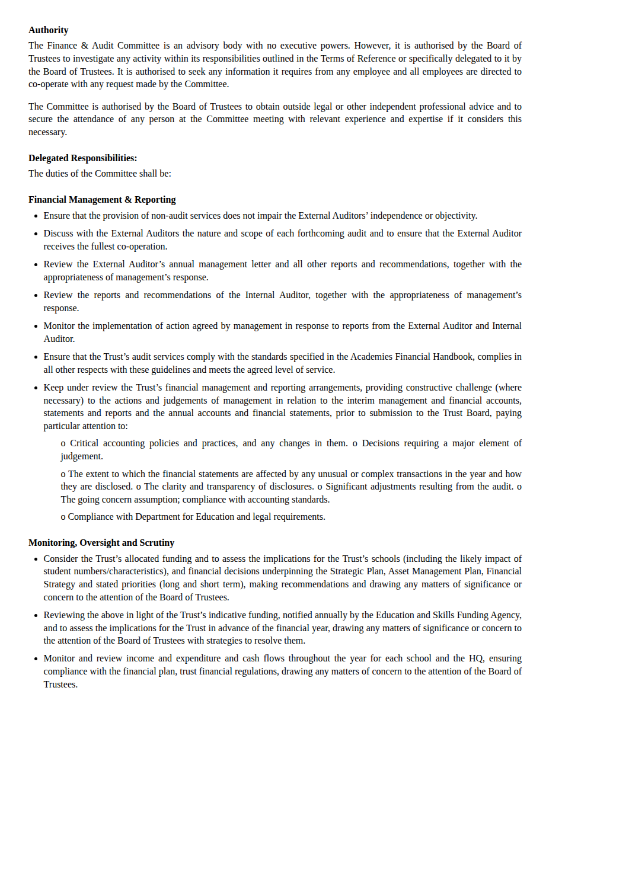Authority
The Finance & Audit Committee is an advisory body with no executive powers. However, it is authorised by the Board of Trustees to investigate any activity within its responsibilities outlined in the Terms of Reference or specifically delegated to it by the Board of Trustees. It is authorised to seek any information it requires from any employee and all employees are directed to co-operate with any request made by the Committee.
The Committee is authorised by the Board of Trustees to obtain outside legal or other independent professional advice and to secure the attendance of any person at the Committee meeting with relevant experience and expertise if it considers this necessary.
Delegated Responsibilities:
The duties of the Committee shall be:
Financial Management & Reporting
Ensure that the provision of non-audit services does not impair the External Auditors’ independence or objectivity.
Discuss with the External Auditors the nature and scope of each forthcoming audit and to ensure that the External Auditor receives the fullest co-operation.
Review the External Auditor’s annual management letter and all other reports and recommendations, together with the appropriateness of management’s response.
Review the reports and recommendations of the Internal Auditor, together with the appropriateness of management’s response.
Monitor the implementation of action agreed by management in response to reports from the External Auditor and Internal Auditor.
Ensure that the Trust’s audit services comply with the standards specified in the Academies Financial Handbook, complies in all other respects with these guidelines and meets the agreed level of service.
Keep under review the Trust’s financial management and reporting arrangements, providing constructive challenge (where necessary) to the actions and judgements of management in relation to the interim management and financial accounts, statements and reports and the annual accounts and financial statements, prior to submission to the Trust Board, paying particular attention to:
Critical accounting policies and practices, and any changes in them. o Decisions requiring a major element of judgement.
The extent to which the financial statements are affected by any unusual or complex transactions in the year and how they are disclosed. o The clarity and transparency of disclosures. o Significant adjustments resulting from the audit. o The going concern assumption; compliance with accounting standards.
Compliance with Department for Education and legal requirements.
Monitoring, Oversight and Scrutiny
Consider the Trust’s allocated funding and to assess the implications for the Trust’s schools (including the likely impact of student numbers/characteristics), and financial decisions underpinning the Strategic Plan, Asset Management Plan, Financial Strategy and stated priorities (long and short term), making recommendations and drawing any matters of significance or concern to the attention of the Board of Trustees.
Reviewing the above in light of the Trust’s indicative funding, notified annually by the Education and Skills Funding Agency, and to assess the implications for the Trust in advance of the financial year, drawing any matters of significance or concern to the attention of the Board of Trustees with strategies to resolve them.
Monitor and review income and expenditure and cash flows throughout the year for each school and the HQ, ensuring compliance with the financial plan, trust financial regulations, drawing any matters of concern to the attention of the Board of Trustees.